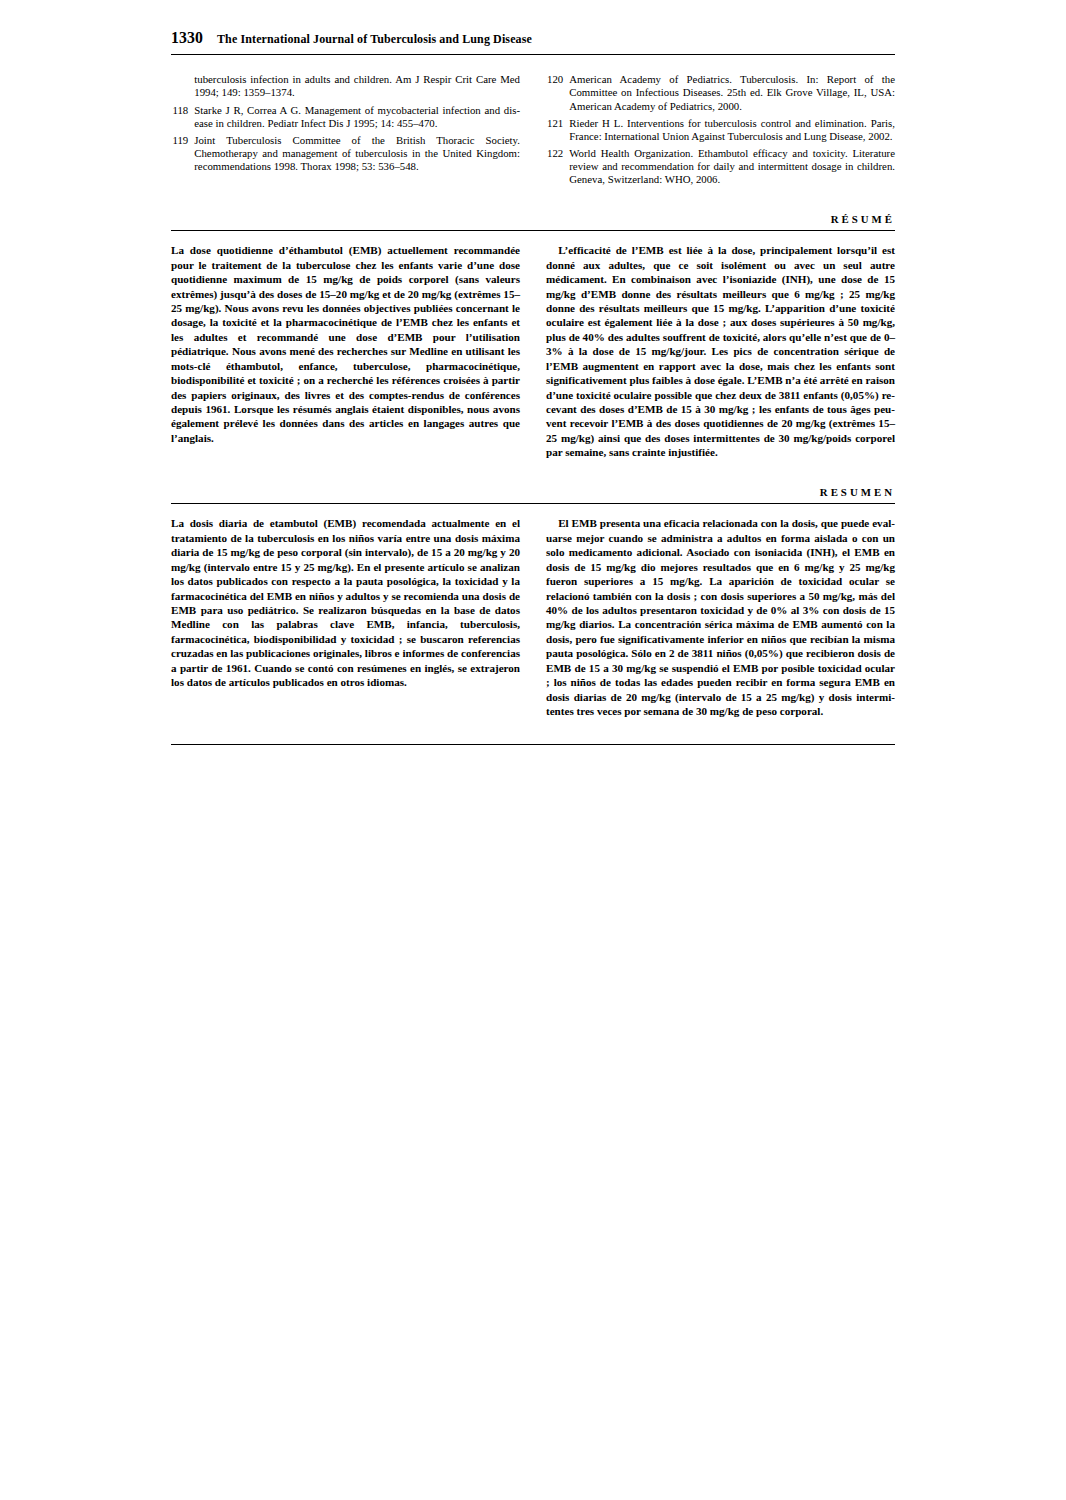1330 The International Journal of Tuberculosis and Lung Disease
tuberculosis infection in adults and children. Am J Respir Crit Care Med 1994; 149: 1359–1374.
118 Starke J R, Correa A G. Management of mycobacterial infection and disease in children. Pediatr Infect Dis J 1995; 14: 455–470.
119 Joint Tuberculosis Committee of the British Thoracic Society. Chemotherapy and management of tuberculosis in the United Kingdom: recommendations 1998. Thorax 1998; 53: 536–548.
120 American Academy of Pediatrics. Tuberculosis. In: Report of the Committee on Infectious Diseases. 25th ed. Elk Grove Village, IL, USA: American Academy of Pediatrics, 2000.
121 Rieder H L. Interventions for tuberculosis control and elimination. Paris, France: International Union Against Tuberculosis and Lung Disease, 2002.
122 World Health Organization. Ethambutol efficacy and toxicity. Literature review and recommendation for daily and intermittent dosage in children. Geneva, Switzerland: WHO, 2006.
RÉSUMÉ
La dose quotidienne d’éthambutol (EMB) actuellement recommandée pour le traitement de la tuberculose chez les enfants varie d’une dose quotidienne maximum de 15 mg/kg de poids corporel (sans valeurs extrêmes) jusqu’à des doses de 15–20 mg/kg et de 20 mg/kg (extrêmes 15–25 mg/kg). Nous avons revu les données objectives publiées concernant le dosage, la toxicité et la pharmacocinétique de l’EMB chez les enfants et les adultes et recommandé une dose d’EMB pour l’utilisation pédiatrique. Nous avons mené des recherches sur Medline en utilisant les mots-clé éthambutol, enfance, tuberculose, pharmacocinétique, biodisponibilité et toxicité ; on a recherché les références croisées à partir des papiers originaux, des livres et des comptes-rendus de conférences depuis 1961. Lorsque les résumés anglais étaient disponibles, nous avons également prélevé les données dans des articles en langages autres que l’anglais.
L’efficacité de l’EMB est liée à la dose, principalement lorsqu’il est donné aux adultes, que ce soit isolément ou avec un seul autre médicament. En combinaison avec l’isoniazide (INH), une dose de 15 mg/kg d’EMB donne des résultats meilleurs que 6 mg/kg ; 25 mg/kg donne des résultats meilleurs que 15 mg/kg. L’apparition d’une toxicité oculaire est également liée à la dose ; aux doses supérieures à 50 mg/kg, plus de 40% des adultes souffrent de toxicité, alors qu’elle n’est que de 0–3% à la dose de 15 mg/kg/jour. Les pics de concentration sérique de l’EMB augmentent en rapport avec la dose, mais chez les enfants sont significativement plus faibles à dose égale. L’EMB n’a été arrêté en raison d’une toxicité oculaire possible que chez deux de 3811 enfants (0,05%) recevant des doses d’EMB de 15 à 30 mg/kg ; les enfants de tous âges peuvent recevoir l’EMB à des doses quotidiennes de 20 mg/kg (extrêmes 15–25 mg/kg) ainsi que des doses intermittentes de 30 mg/kg/poids corporel par semaine, sans crainte injustifiée.
RESUMEN
La dosis diaria de etambutol (EMB) recomendada actualmente en el tratamiento de la tuberculosis en los niños varía entre una dosis máxima diaria de 15 mg/kg de peso corporal (sin intervalo), de 15 a 20 mg/kg y 20 mg/kg (intervalo entre 15 y 25 mg/kg). En el presente artículo se analizan los datos publicados con respecto a la pauta posológica, la toxicidad y la farmacocinética del EMB en niños y adultos y se recomienda una dosis de EMB para uso pediátrico. Se realizaron búsquedas en la base de datos Medline con las palabras clave EMB, infancia, tuberculosis, farmacocinética, biodisponibilidad y toxicidad ; se buscaron referencias cruzadas en las publicaciones originales, libros e informes de conferencias a partir de 1961. Cuando se contó con resúmenes en inglés, se extrajeron los datos de artículos publicados en otros idiomas.
El EMB presenta una eficacia relacionada con la dosis, que puede evaluarse mejor cuando se administra a adultos en forma aislada o con un solo medicamento adicional. Asociado con isoniacida (INH), el EMB en dosis de 15 mg/kg dio mejores resultados que en 6 mg/kg y 25 mg/kg fueron superiores a 15 mg/kg. La aparición de toxicidad ocular se relacionó también con la dosis ; con dosis superiores a 50 mg/kg, más del 40% de los adultos presentaron toxicidad y de 0% al 3% con dosis de 15 mg/kg diarios. La concentración sérica máxima de EMB aumentó con la dosis, pero fue significativamente inferior en niños que recibían la misma pauta posológica. Sólo en 2 de 3811 niños (0,05%) que recibieron dosis de EMB de 15 a 30 mg/kg se suspendió el EMB por posible toxicidad ocular ; los niños de todas las edades pueden recibir en forma segura EMB en dosis diarias de 20 mg/kg (intervalo de 15 a 25 mg/kg) y dosis intermitentes tres veces por semana de 30 mg/kg de peso corporal.